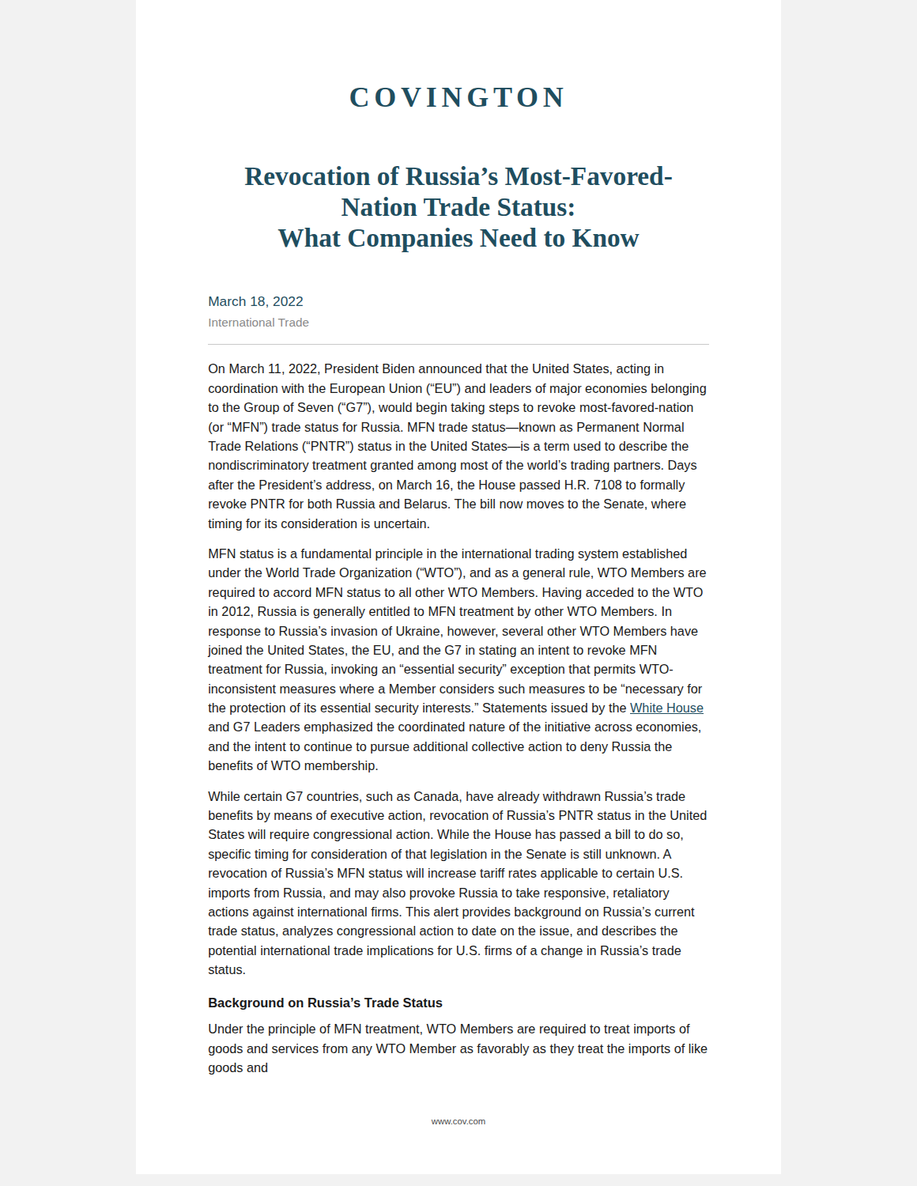COVINGTON
Revocation of Russia’s Most-Favored-
Nation Trade Status:
What Companies Need to Know
March 18, 2022
International Trade
On March 11, 2022, President Biden announced that the United States, acting in coordination with the European Union (“EU”) and leaders of major economies belonging to the Group of Seven (“G7”), would begin taking steps to revoke most-favored-nation (or “MFN”) trade status for Russia. MFN trade status—known as Permanent Normal Trade Relations (“PNTR”) status in the United States—is a term used to describe the nondiscriminatory treatment granted among most of the world’s trading partners. Days after the President’s address, on March 16, the House passed H.R. 7108 to formally revoke PNTR for both Russia and Belarus. The bill now moves to the Senate, where timing for its consideration is uncertain.
MFN status is a fundamental principle in the international trading system established under the World Trade Organization (“WTO”), and as a general rule, WTO Members are required to accord MFN status to all other WTO Members. Having acceded to the WTO in 2012, Russia is generally entitled to MFN treatment by other WTO Members. In response to Russia’s invasion of Ukraine, however, several other WTO Members have joined the United States, the EU, and the G7 in stating an intent to revoke MFN treatment for Russia, invoking an “essential security” exception that permits WTO-inconsistent measures where a Member considers such measures to be “necessary for the protection of its essential security interests.” Statements issued by the White House and G7 Leaders emphasized the coordinated nature of the initiative across economies, and the intent to continue to pursue additional collective action to deny Russia the benefits of WTO membership.
While certain G7 countries, such as Canada, have already withdrawn Russia’s trade benefits by means of executive action, revocation of Russia’s PNTR status in the United States will require congressional action. While the House has passed a bill to do so, specific timing for consideration of that legislation in the Senate is still unknown. A revocation of Russia’s MFN status will increase tariff rates applicable to certain U.S. imports from Russia, and may also provoke Russia to take responsive, retaliatory actions against international firms. This alert provides background on Russia’s current trade status, analyzes congressional action to date on the issue, and describes the potential international trade implications for U.S. firms of a change in Russia’s trade status.
Background on Russia’s Trade Status
Under the principle of MFN treatment, WTO Members are required to treat imports of goods and services from any WTO Member as favorably as they treat the imports of like goods and
www.cov.com